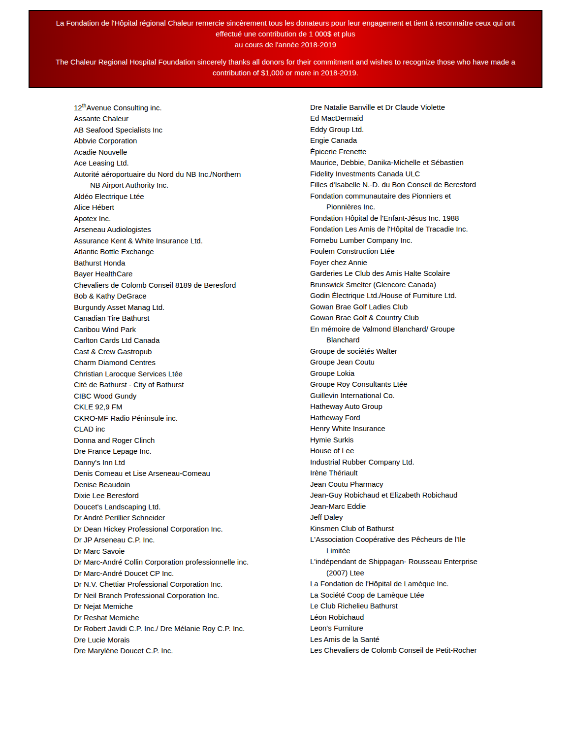La Fondation de l'Hôpital régional Chaleur remercie sincèrement tous les donateurs pour leur engagement et tient à reconnaître ceux qui ont effectué une contribution de 1 000$ et plus
au cours de l'année 2018-2019
The Chaleur Regional Hospital Foundation sincerely thanks all donors for their commitment and wishes to recognize those who have made a contribution of $1,000 or more in 2018-2019.
12thAvenue Consulting inc.
Assante Chaleur
AB Seafood Specialists Inc
Abbvie Corporation
Acadie Nouvelle
Ace Leasing Ltd.
Autorité aéroportuaire du Nord du NB Inc./NorthernNB Airport Authority Inc.
Aldéo Electrique Ltée
Alice Hébert
Apotex Inc.
Arseneau Audiologistes
Assurance Kent & White Insurance Ltd.
Atlantic Bottle Exchange
Bathurst Honda
Bayer HealthCare
Chevaliers de Colomb Conseil 8189 de Beresford
Bob & Kathy DeGrace
Burgundy Asset Manag Ltd.
Canadian Tire Bathurst
Caribou Wind Park
Carlton Cards Ltd Canada
Cast & Crew Gastropub
Charm Diamond Centres
Christian Larocque Services Ltée
Cité de Bathurst - City of Bathurst
CIBC Wood Gundy
CKLE 92,9 FM
CKRO-MF Radio Péninsule inc.
CLAD inc
Donna and Roger Clinch
Dre France Lepage Inc.
Danny's Inn Ltd
Denis Comeau et Lise Arseneau-Comeau
Denise Beaudoin
Dixie Lee Beresford
Doucet's Landscaping Ltd.
Dr André Perillier Schneider
Dr Dean Hickey Professional Corporation Inc.
Dr JP Arseneau C.P. Inc.
Dr Marc Savoie
Dr Marc-André Collin Corporation professionnelle inc.
Dr Marc-André Doucet CP Inc.
Dr N.V. Chettiar Professional Corporation Inc.
Dr Neil Branch Professional Corporation Inc.
Dr Nejat Memiche
Dr Reshat Memiche
Dr Robert Javidi C.P. Inc./ Dre Mélanie Roy C.P. Inc.
Dre Lucie Morais
Dre Marylène Doucet C.P. Inc.
Dre Natalie Banville et Dr Claude Violette
Ed MacDermaid
Eddy Group Ltd.
Engie Canada
Épicerie Frenette
Maurice, Debbie, Danika-Michelle et Sébastien
Fidelity Investments Canada ULC
Filles d'Isabelle N.-D. du Bon Conseil de Beresford
Fondation communautaire des Pionniers etPionnières Inc.
Fondation Hôpital de l'Enfant-Jésus Inc. 1988
Fondation Les Amis de l'Hôpital de Tracadie Inc.
Fornebu Lumber Company Inc.
Foulem Construction Ltée
Foyer chez Annie
Garderies Le Club des Amis Halte Scolaire
Brunswick Smelter (Glencore Canada)
Godin Électrique Ltd./House of Furniture Ltd.
Gowan Brae Golf Ladies Club
Gowan Brae Golf & Country Club
En mémoire de Valmond Blanchard/ GroupeBlanchard
Groupe de sociétés Walter
Groupe Jean Coutu
Groupe Lokia
Groupe Roy Consultants Ltée
Guillevin International Co.
Hatheway Auto Group
Hatheway Ford
Henry White Insurance
Hymie Surkis
House of Lee
Industrial Rubber Company Ltd.
Irène Thériault
Jean Coutu Pharmacy
Jean-Guy Robichaud et Elizabeth Robichaud
Jean-Marc Eddie
Jeff Daley
Kinsmen Club of Bathurst
L'Association Coopérative des Pêcheurs de l'IleLimitée
L'indépendant de Shippagan- Rousseau Enterprise(2007) Ltee
La Fondation de l'Hôpital de Lamèque Inc.
La Société Coop de Lamèque Ltée
Le Club Richelieu Bathurst
Léon Robichaud
Leon's Furniture
Les Amis de la Santé
Les Chevaliers de Colomb Conseil de Petit-Rocher